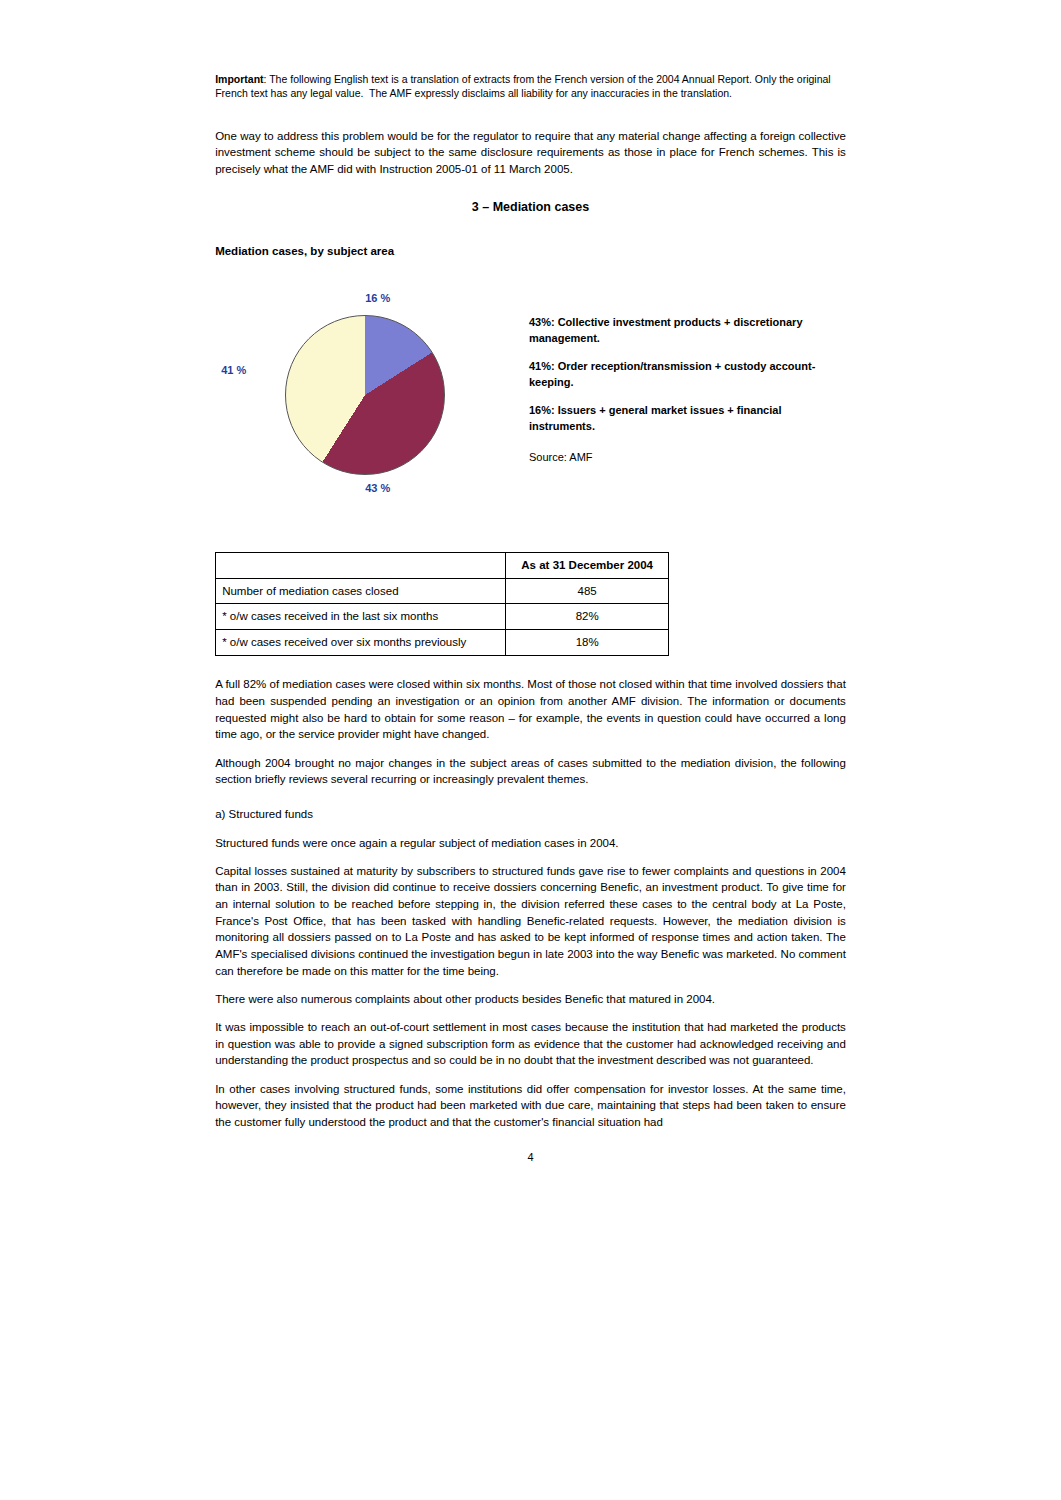Important: The following English text is a translation of extracts from the French version of the 2004 Annual Report. Only the original French text has any legal value. The AMF expressly disclaims all liability for any inaccuracies in the translation.
One way to address this problem would be for the regulator to require that any material change affecting a foreign collective investment scheme should be subject to the same disclosure requirements as those in place for French schemes. This is precisely what the AMF did with Instruction 2005-01 of 11 March 2005.
3 – Mediation cases
Mediation cases, by subject area
16 %
41 %
43 %
43%: Collective investment products + discretionary management.
41%: Order reception/transmission + custody account-keeping.
16%: Issuers + general market issues + financial instruments.
Source: AMF
| | As at 31 December 2004 |
| Number of mediation cases closed | 485 |
| * o/w cases received in the last six months | 82% |
| * o/w cases received over six months previously | 18% |
A full 82% of mediation cases were closed within six months. Most of those not closed within that time involved dossiers that had been suspended pending an investigation or an opinion from another AMF division. The information or documents requested might also be hard to obtain for some reason – for example, the events in question could have occurred a long time ago, or the service provider might have changed.
Although 2004 brought no major changes in the subject areas of cases submitted to the mediation division, the following section briefly reviews several recurring or increasingly prevalent themes.
a) Structured funds
Structured funds were once again a regular subject of mediation cases in 2004.
Capital losses sustained at maturity by subscribers to structured funds gave rise to fewer complaints and questions in 2004 than in 2003. Still, the division did continue to receive dossiers concerning Benefic, an investment product. To give time for an internal solution to be reached before stepping in, the division referred these cases to the central body at La Poste, France's Post Office, that has been tasked with handling Benefic-related requests. However, the mediation division is monitoring all dossiers passed on to La Poste and has asked to be kept informed of response times and action taken. The AMF's specialised divisions continued the investigation begun in late 2003 into the way Benefic was marketed. No comment can therefore be made on this matter for the time being.
There were also numerous complaints about other products besides Benefic that matured in 2004.
It was impossible to reach an out-of-court settlement in most cases because the institution that had marketed the products in question was able to provide a signed subscription form as evidence that the customer had acknowledged receiving and understanding the product prospectus and so could be in no doubt that the investment described was not guaranteed.
In other cases involving structured funds, some institutions did offer compensation for investor losses. At the same time, however, they insisted that the product had been marketed with due care, maintaining that steps had been taken to ensure the customer fully understood the product and that the customer's financial situation had
4